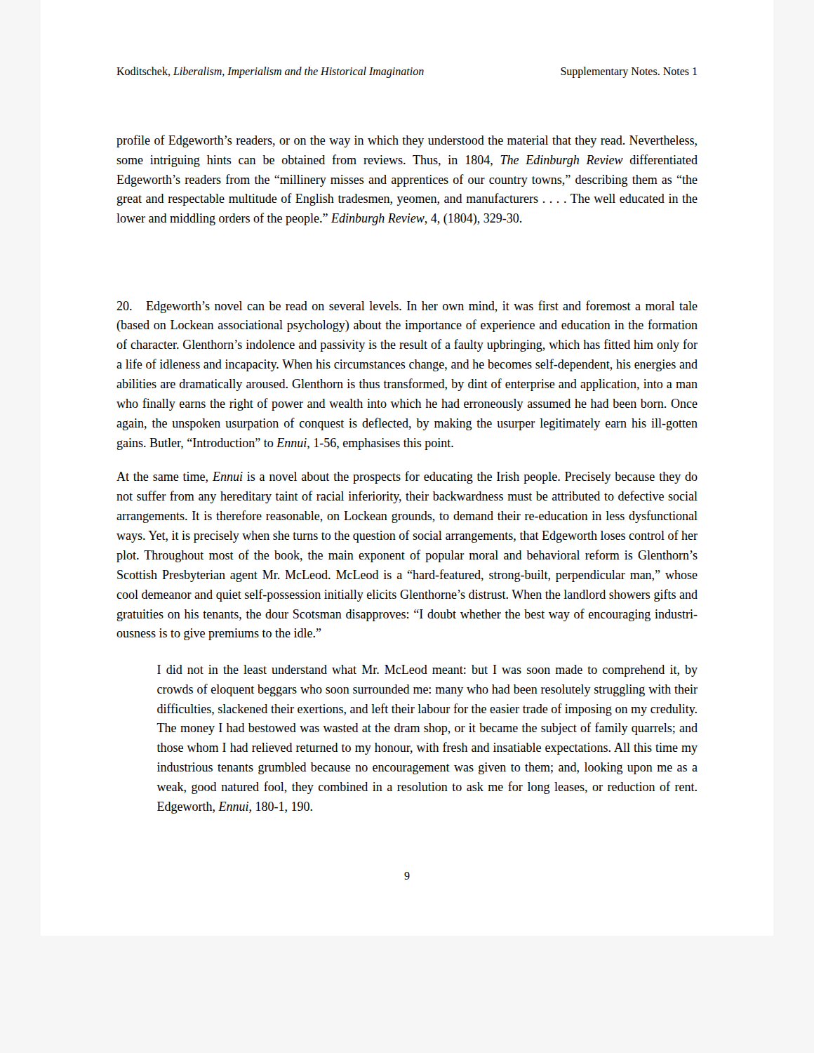Koditschek, Liberalism, Imperialism and the Historical Imagination
Supplementary Notes. Notes 1
profile of Edgeworth’s readers, or on the way in which they understood the material that they read. Nevertheless, some intriguing hints can be obtained from reviews. Thus, in 1804, The Edinburgh Review differentiated Edgeworth’s readers from the “millinery misses and apprentices of our country towns,” describing them as “the great and respectable multitude of English tradesmen, yeomen, and manufacturers . . . . The well educated in the lower and middling orders of the people.” Edinburgh Review, 4, (1804), 329-30.
20. Edgeworth’s novel can be read on several levels. In her own mind, it was first and foremost a moral tale (based on Lockean associational psychology) about the importance of experience and education in the formation of character. Glenthorn’s indolence and passivity is the result of a faulty upbringing, which has fitted him only for a life of idleness and incapacity. When his circumstances change, and he becomes self-dependent, his energies and abilities are dramatically aroused. Glenthorn is thus transformed, by dint of enterprise and application, into a man who finally earns the right of power and wealth into which he had erroneously assumed he had been born. Once again, the unspoken usurpation of conquest is deflected, by making the usurper legitimately earn his ill-gotten gains. Butler, “Introduction” to Ennui, 1-56, emphasises this point.
At the same time, Ennui is a novel about the prospects for educating the Irish people. Precisely because they do not suffer from any hereditary taint of racial inferiority, their backwardness must be attributed to defective social arrangements. It is therefore reasonable, on Lockean grounds, to demand their re-education in less dysfunctional ways. Yet, it is precisely when she turns to the question of social arrangements, that Edgeworth loses control of her plot. Throughout most of the book, the main exponent of popular moral and behavioral reform is Glenthorn’s Scottish Presbyterian agent Mr. McLeod. McLeod is a “hard-featured, strong-built, perpendicular man,” whose cool demeanor and quiet self-possession initially elicits Glenthorne’s distrust. When the landlord showers gifts and gratuities on his tenants, the dour Scotsman disapproves: “I doubt whether the best way of encouraging industriousness is to give premiums to the idle.”
I did not in the least understand what Mr. McLeod meant: but I was soon made to comprehend it, by crowds of eloquent beggars who soon surrounded me: many who had been resolutely struggling with their difficulties, slackened their exertions, and left their labour for the easier trade of imposing on my credulity. The money I had bestowed was wasted at the dram shop, or it became the subject of family quarrels; and those whom I had relieved returned to my honour, with fresh and insatiable expectations. All this time my industrious tenants grumbled because no encouragement was given to them; and, looking upon me as a weak, good natured fool, they combined in a resolution to ask me for long leases, or reduction of rent. Edgeworth, Ennui, 180-1, 190.
9